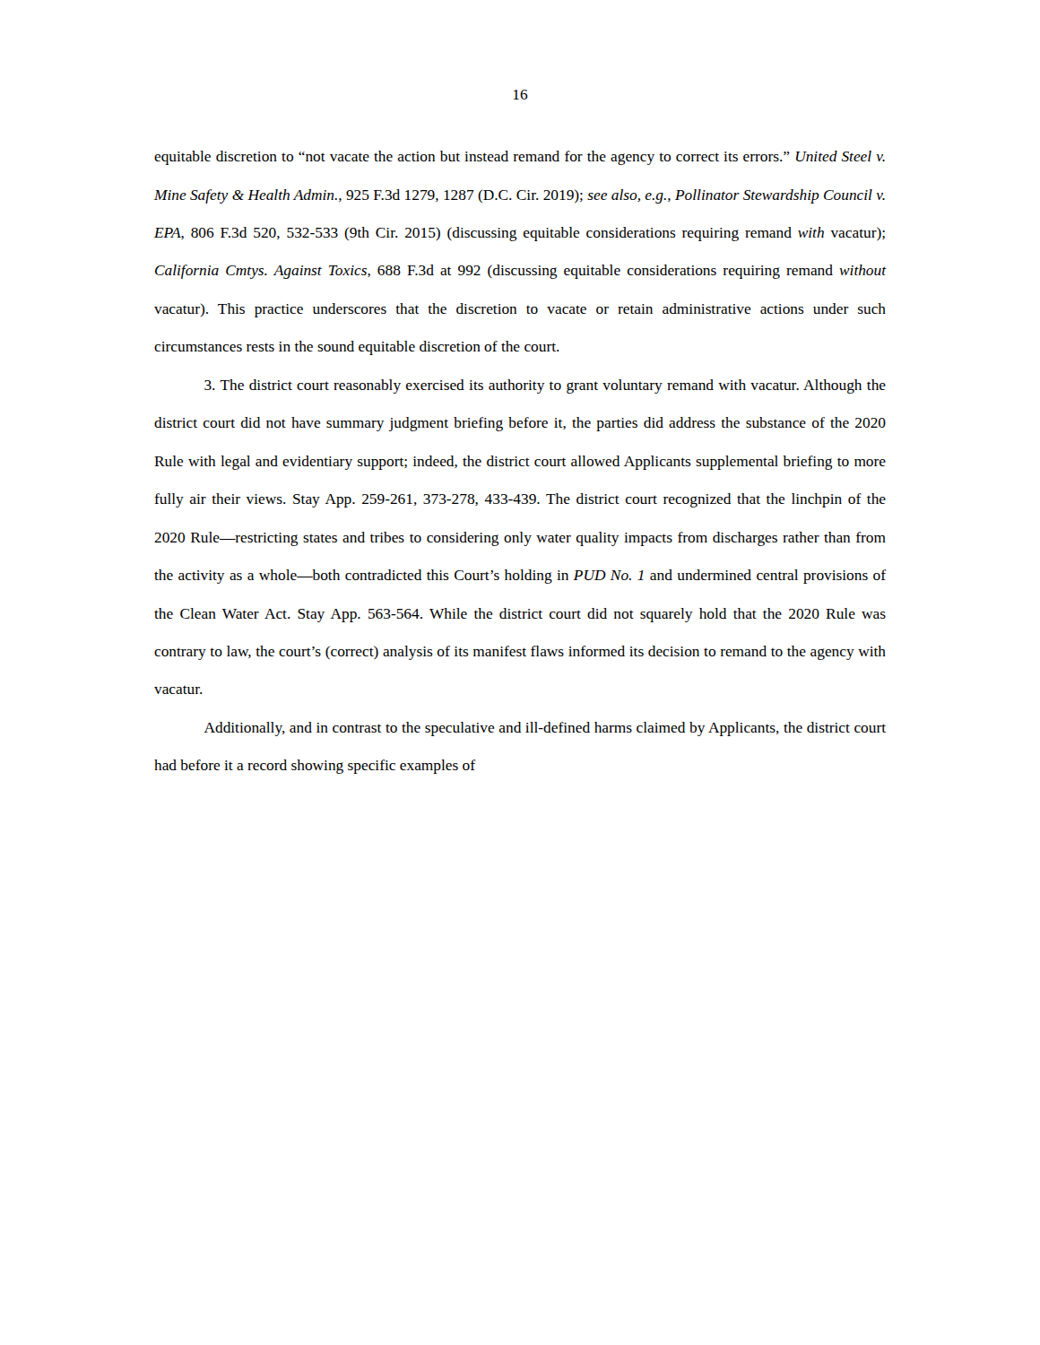16
equitable discretion to “not vacate the action but instead remand for the agency to correct its errors.” United Steel v. Mine Safety & Health Admin., 925 F.3d 1279, 1287 (D.C. Cir. 2019); see also, e.g., Pollinator Stewardship Council v. EPA, 806 F.3d 520, 532-533 (9th Cir. 2015) (discussing equitable considerations requiring remand with vacatur); California Cmtys. Against Toxics, 688 F.3d at 992 (discussing equitable considerations requiring remand without vacatur). This practice underscores that the discretion to vacate or retain administrative actions under such circumstances rests in the sound equitable discretion of the court.
3. The district court reasonably exercised its authority to grant voluntary remand with vacatur. Although the district court did not have summary judgment briefing before it, the parties did address the substance of the 2020 Rule with legal and evidentiary support; indeed, the district court allowed Applicants supplemental briefing to more fully air their views. Stay App. 259-261, 373-278, 433-439. The district court recognized that the linchpin of the 2020 Rule—restricting states and tribes to considering only water quality impacts from discharges rather than from the activity as a whole—both contradicted this Court’s holding in PUD No. 1 and undermined central provisions of the Clean Water Act. Stay App. 563-564. While the district court did not squarely hold that the 2020 Rule was contrary to law, the court’s (correct) analysis of its manifest flaws informed its decision to remand to the agency with vacatur.
Additionally, and in contrast to the speculative and ill-defined harms claimed by Applicants, the district court had before it a record showing specific examples of